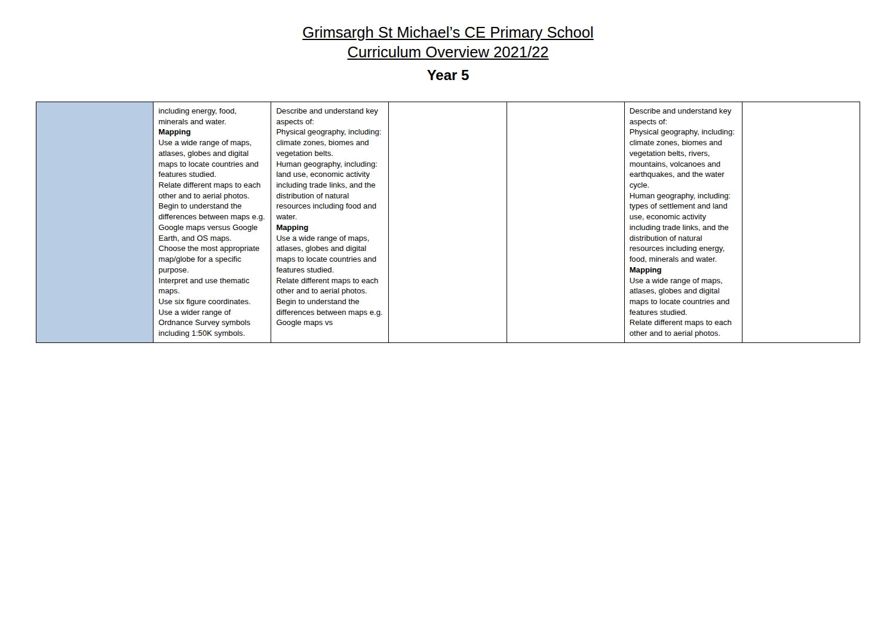Grimsargh St Michael’s CE Primary School
Curriculum Overview 2021/22
Year 5
| | including energy, food, minerals and water. Mapping Use a wide range of maps, atlases, globes and digital maps to locate countries and features studied. Relate different maps to each other and to aerial photos. Begin to understand the differences between maps e.g. Google maps versus Google Earth, and OS maps. Choose the most appropriate map/globe for a specific purpose. Interpret and use thematic maps. Use six figure coordinates. Use a wider range of Ordnance Survey symbols including 1:50K symbols. | Describe and understand key aspects of: Physical geography, including: climate zones, biomes and vegetation belts. Human geography, including: land use, economic activity including trade links, and the distribution of natural resources including food and water. Mapping Use a wide range of maps, atlases, globes and digital maps to locate countries and features studied. Relate different maps to each other and to aerial photos. Begin to understand the differences between maps e.g. Google maps vs | | | Describe and understand key aspects of: Physical geography, including: climate zones, biomes and vegetation belts, rivers, mountains, volcanoes and earthquakes, and the water cycle. Human geography, including: types of settlement and land use, economic activity including trade links, and the distribution of natural resources including energy, food, minerals and water. Mapping Use a wide range of maps, atlases, globes and digital maps to locate countries and features studied. Relate different maps to each other and to aerial photos. | |